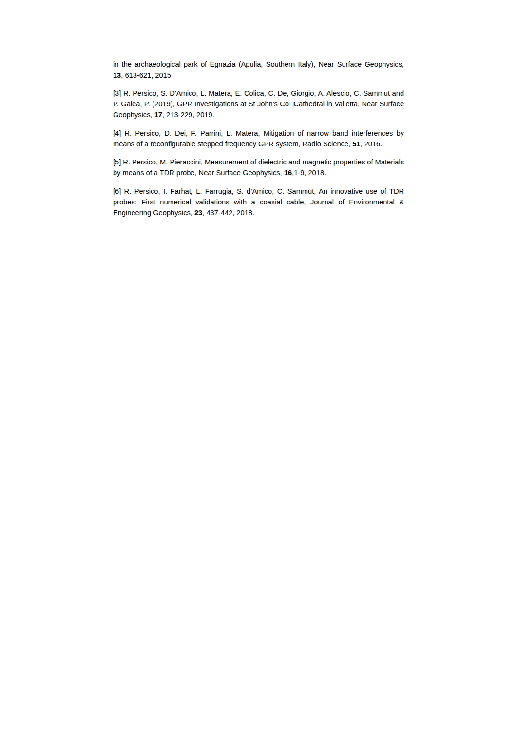in the archaeological park of Egnazia (Apulia, Southern Italy), Near Surface Geophysics, 13, 613-621, 2015.
[3] R. Persico, S. D'Amico, L. Matera, E. Colica, C. De, Giorgio, A. Alescio, C. Sammut and P. Galea, P. (2019), GPR Investigations at St John's Co□Cathedral in Valletta, Near Surface Geophysics, 17, 213-229, 2019.
[4] R. Persico, D. Dei, F. Parrini, L. Matera, Mitigation of narrow band interferences by means of a reconfigurable stepped frequency GPR system, Radio Science, 51, 2016.
[5] R. Persico, M. Pieraccini, Measurement of dielectric and magnetic properties of Materials by means of a TDR probe, Near Surface Geophysics, 16,1-9, 2018.
[6] R. Persico, I. Farhat, L. Farrugia, S. d’Amico, C. Sammut, An innovative use of TDR probes: First numerical validations with a coaxial cable, Journal of Environmental & Engineering Geophysics, 23, 437-442, 2018.